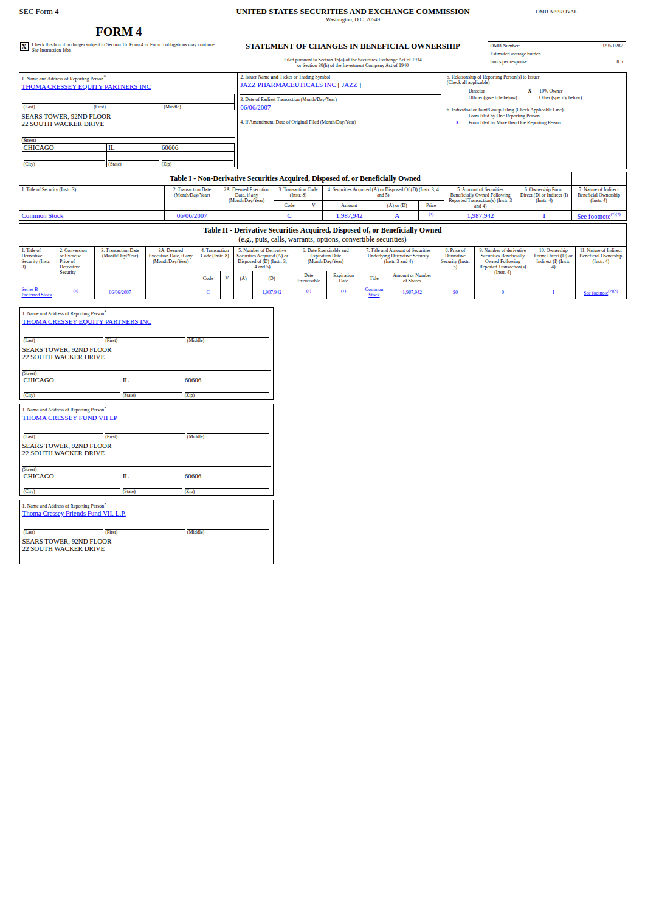| SEC Form 4 FORM 4 | UNITED STATES SECURITIES AND EXCHANGE COMMISSION Washington, D.C. 20549 | / OMB APPROVAL / |
| / X / Check this box if no longer subject to Section 16. Form 4 or Form 5 obligations may continue. See Instruction 1(b). / | STATEMENT OF CHANGES IN BENEFICIAL OWNERSHIP Filed pursuant to Section 16(a) of the Securities Exchange Act of 1934 or Section 30(h) of the Investment Company Act of 1940 | / OMB Number: / 3235-0287 / / Estimated average burden / / hours per response: / 0.5 / |
| 1. Name and Address of Reporting Person * THOMA CRESSEY EQUITY PARTNERS INC / (Last) / (First) / (Middle) / SEARS TOWER, 92ND FLOOR 22 SOUTH WACKER DRIVE (Street) / CHICAGO / IL / 60606 / / (City) / (State) / (Zip) / | 2. Issuer Name and Ticker or Trading Symbol JAZZ PHARMACEUTICALS INC [ JAZZ ] 3. Date of Earliest Transaction (Month/Day/Year) 06/06/2007 4. If Amendment, Date of Original Filed (Month/Day/Year) | 5. Relationship of Reporting Person(s) to Issuer (Check all applicable) / / Director / X / 10% Owner / / / Officer (give title below) / / Other (specify below) / 6. Individual or Joint/Group Filing (Check Applicable Line) / / Form filed by One Reporting Person / / X / Form filed by More than One Reporting Person / |
| Table I - Non-Derivative Securities Acquired, Disposed of, or Beneficially Owned |
| 1. Title of Security (Instr. 3) | 2. Transaction Date (Month/Day/Year) | 2A. Deemed Execution Date, if any (Month/Day/Year) | 3. Transaction Code (Instr. 8) | 4. Securities Acquired (A) or Disposed Of (D) (Instr. 3, 4 and 5) | 5. Amount of Securities Beneficially Owned Following Reported Transaction(s) (Instr. 3 and 4) | 6. Ownership Form: Direct (D) or Indirect (I) (Instr. 4) | 7. Nature of Indirect Beneficial Ownership (Instr. 4) |
| Code | V | Amount | (A) or (D) | Price |
| Common Stock | 06/06/2007 | | C | | 1,987,942 | A | (1) | 1,987,942 | I | See footnote (2)(3) |
| Table II - Derivative Securities Acquired, Disposed of, or Beneficially Owned (e.g., puts, calls, warrants, options, convertible securities) |
| 1. Title of Derivative Security (Instr. 3) | 2. Conversion or Exercise Price of Derivative Security | 3. Transaction Date (Month/Day/Year) | 3A. Deemed Execution Date, if any (Month/Day/Year) | 4. Transaction Code (Instr. 8) | 5. Number of Derivative Securities Acquired (A) or Disposed of (D) (Instr. 3, 4 and 5) | 6. Date Exercisable and Expiration Date (Month/Day/Year) | 7. Title and Amount of Securities Underlying Derivative Security (Instr. 3 and 4) | 8. Price of Derivative Security (Instr. 5) | 9. Number of derivative Securities Beneficially Owned Following Reported Transaction(s) (Instr. 4) | 10. Ownership Form: Direct (D) or Indirect (I) (Instr. 4) | 11. Nature of Indirect Beneficial Ownership (Instr. 4) |
| Code | V | (A) | (D) | Date Exercisable | Expiration Date | Title | Amount or Number of Shares |
| Series B Preferred Stock | (1) | 06/06/2007 | | C | | | 1,987,942 | (1) | (1) | Common Stock | 1,987,942 | $0 | 0 | I | See footnote (2)(3) |
| / 1. Name and Address of Reporting Person * THOMA CRESSEY EQUITY PARTNERS INC / (Last) / (First) / (Middle) / SEARS TOWER, 92ND FLOOR 22 SOUTH WACKER DRIVE (Street) / CHICAGO / IL / 60606 / / (City) / (State) / (Zip) / / / 1. Name and Address of Reporting Person * THOMA CRESSEY FUND VII LP / (Last) / (First) / (Middle) / SEARS TOWER, 92ND FLOOR 22 SOUTH WACKER DRIVE (Street) / CHICAGO / IL / 60606 / / (City) / (State) / (Zip) / / / 1. Name and Address of Reporting Person * Thoma Cressey Friends Fund VII, L.P. / (Last) / (First) / (Middle) / SEARS TOWER, 92ND FLOOR 22 SOUTH WACKER DRIVE / | |